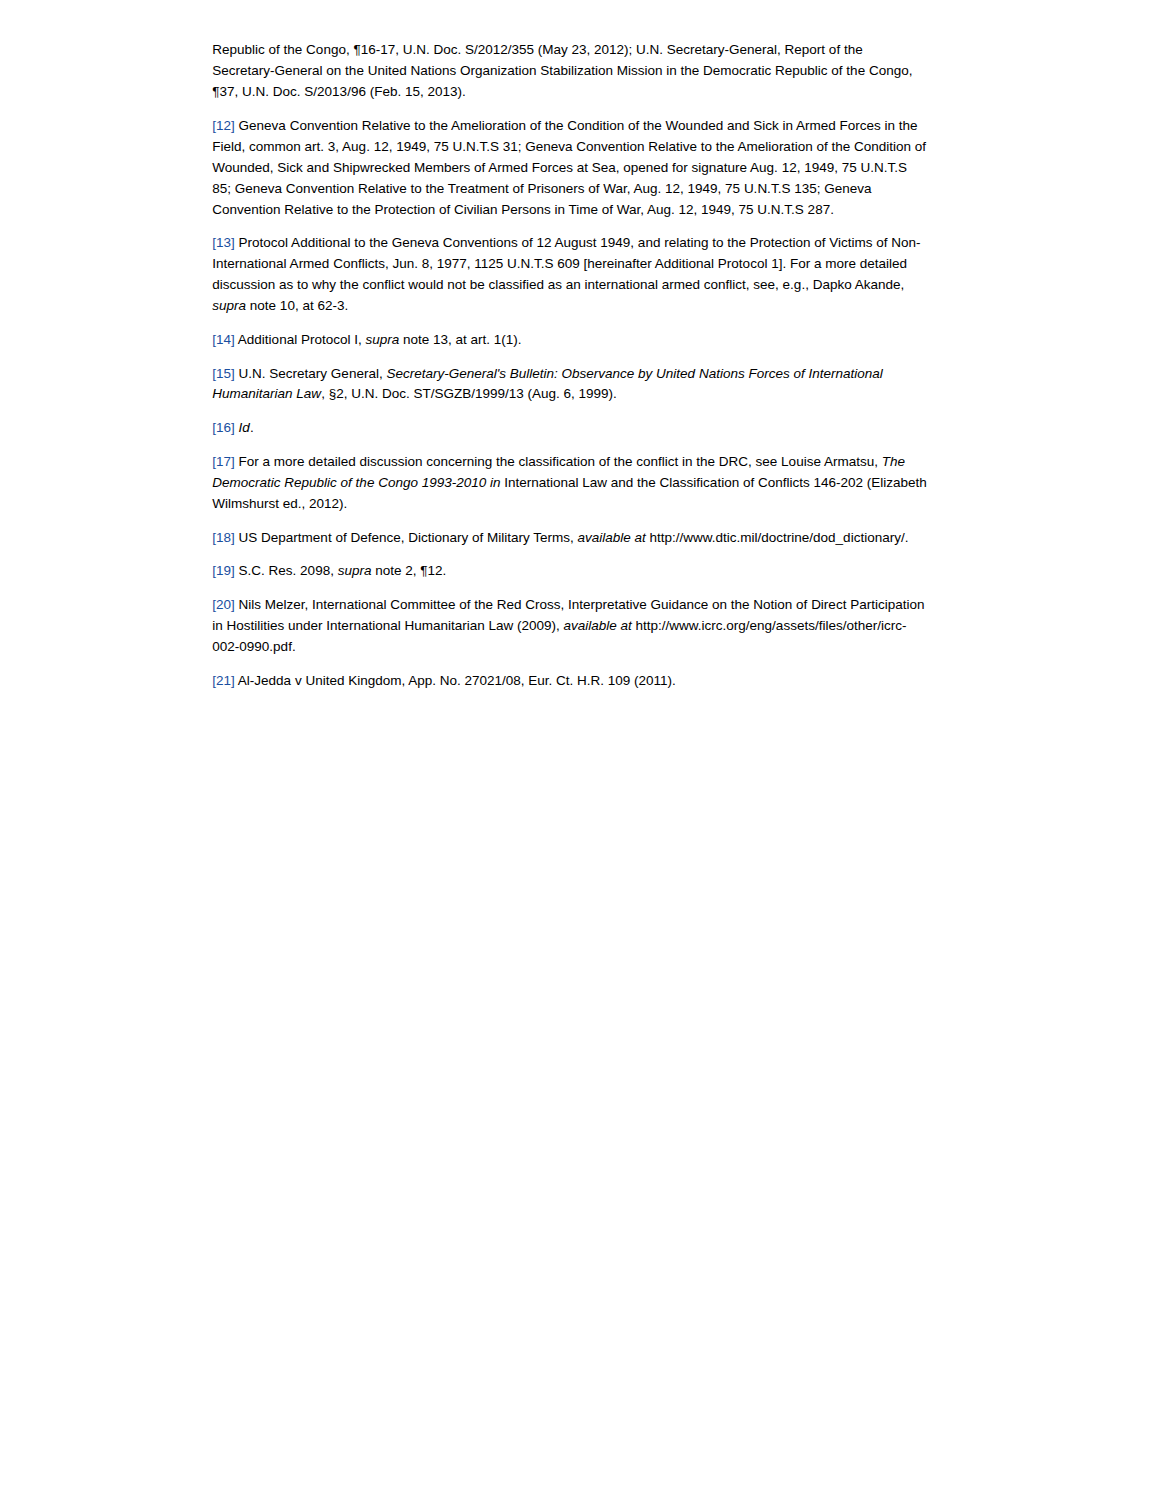Republic of the Congo, ¶16-17, U.N. Doc. S/2012/355 (May 23, 2012); U.N. Secretary-General, Report of the Secretary-General on the United Nations Organization Stabilization Mission in the Democratic Republic of the Congo, ¶37, U.N. Doc. S/2013/96 (Feb. 15, 2013).
[12] Geneva Convention Relative to the Amelioration of the Condition of the Wounded and Sick in Armed Forces in the Field, common art. 3, Aug. 12, 1949, 75 U.N.T.S 31; Geneva Convention Relative to the Amelioration of the Condition of Wounded, Sick and Shipwrecked Members of Armed Forces at Sea, opened for signature Aug. 12, 1949, 75 U.N.T.S 85; Geneva Convention Relative to the Treatment of Prisoners of War, Aug. 12, 1949, 75 U.N.T.S 135; Geneva Convention Relative to the Protection of Civilian Persons in Time of War, Aug. 12, 1949, 75 U.N.T.S 287.
[13] Protocol Additional to the Geneva Conventions of 12 August 1949, and relating to the Protection of Victims of Non-International Armed Conflicts, Jun. 8, 1977, 1125 U.N.T.S 609 [hereinafter Additional Protocol 1]. For a more detailed discussion as to why the conflict would not be classified as an international armed conflict, see, e.g., Dapko Akande, supra note 10, at 62-3.
[14] Additional Protocol I, supra note 13, at art. 1(1).
[15] U.N. Secretary General, Secretary-General's Bulletin: Observance by United Nations Forces of International Humanitarian Law, §2, U.N. Doc. ST/SGZB/1999/13 (Aug. 6, 1999).
[16] Id.
[17] For a more detailed discussion concerning the classification of the conflict in the DRC, see Louise Armatsu, The Democratic Republic of the Congo 1993-2010 in International Law and the Classification of Conflicts 146-202 (Elizabeth Wilmshurst ed., 2012).
[18] US Department of Defence, Dictionary of Military Terms, available at http://www.dtic.mil/doctrine/dod_dictionary/.
[19] S.C. Res. 2098, supra note 2, ¶12.
[20] Nils Melzer, International Committee of the Red Cross, Interpretative Guidance on the Notion of Direct Participation in Hostilities under International Humanitarian Law (2009), available at http://www.icrc.org/eng/assets/files/other/icrc-002-0990.pdf.
[21] Al-Jedda v United Kingdom, App. No. 27021/08, Eur. Ct. H.R. 109 (2011).